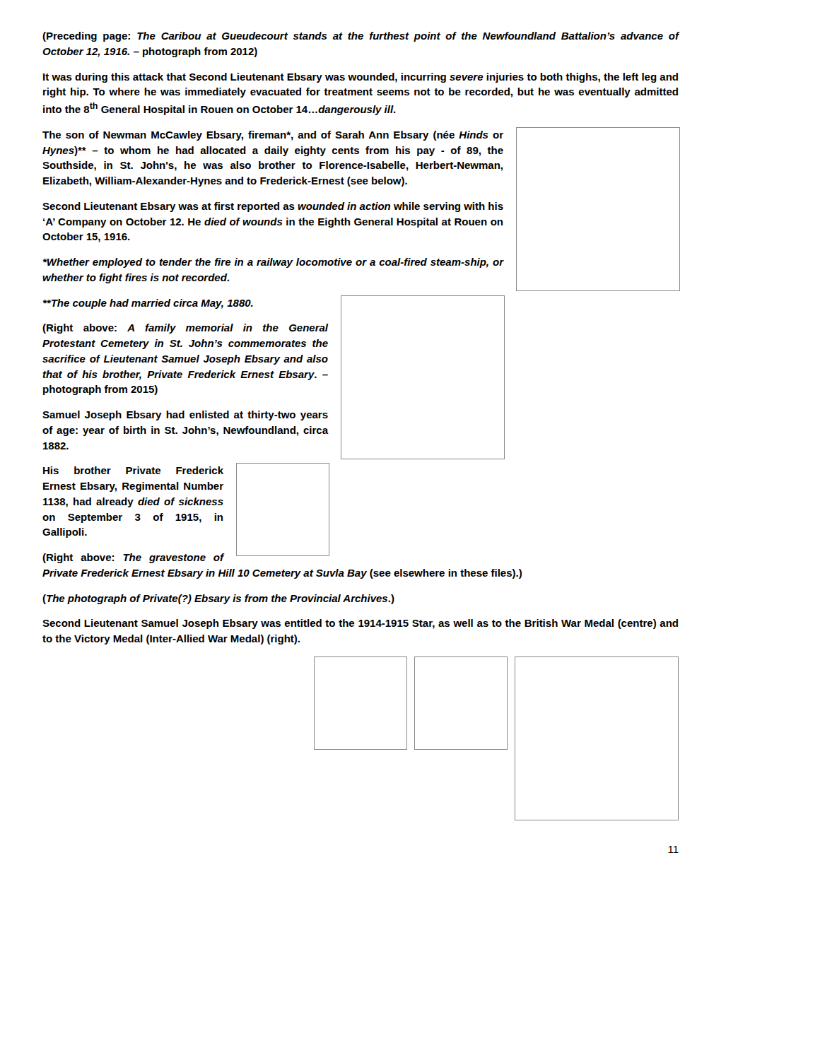(Preceding page: The Caribou at Gueudecourt stands at the furthest point of the Newfoundland Battalion’s advance of October 12, 1916. – photograph from 2012)
It was during this attack that Second Lieutenant Ebsary was wounded, incurring severe injuries to both thighs, the left leg and right hip. To where he was immediately evacuated for treatment seems not to be recorded, but he was eventually admitted into the 8th General Hospital in Rouen on October 14…dangerously ill.
The son of Newman McCawley Ebsary, fireman*, and of Sarah Ann Ebsary (née Hinds or Hynes)** – to whom he had allocated a daily eighty cents from his pay - of 89, the Southside, in St. John's, he was also brother to Florence-Isabelle, Herbert-Newman, Elizabeth, William-Alexander-Hynes and to Frederick-Ernest (see below).
Second Lieutenant Ebsary was at first reported as wounded in action while serving with his ‘A’ Company on October 12. He died of wounds in the Eighth General Hospital at Rouen on October 15, 1916.
*Whether employed to tender the fire in a railway locomotive or a coal-fired steam-ship, or whether to fight fires is not recorded.
**The couple had married circa May, 1880.
(Right above: A family memorial in the General Protestant Cemetery in St. John’s commemorates the sacrifice of Lieutenant Samuel Joseph Ebsary and also that of his brother, Private Frederick Ernest Ebsary. – photograph from 2015)
Samuel Joseph Ebsary had enlisted at thirty-two years of age: year of birth in St. John’s, Newfoundland, circa 1882.
His brother Private Frederick Ernest Ebsary, Regimental Number 1138, had already died of sickness on September 3 of 1915, in Gallipoli.
(Right above: The gravestone of Private Frederick Ernest Ebsary in Hill 10 Cemetery at Suvla Bay (see elsewhere in these files).)
(The photograph of Private(?) Ebsary is from the Provincial Archives.)
Second Lieutenant Samuel Joseph Ebsary was entitled to the 1914-1915 Star, as well as to the British War Medal (centre) and to the Victory Medal (Inter-Allied War Medal) (right).
11